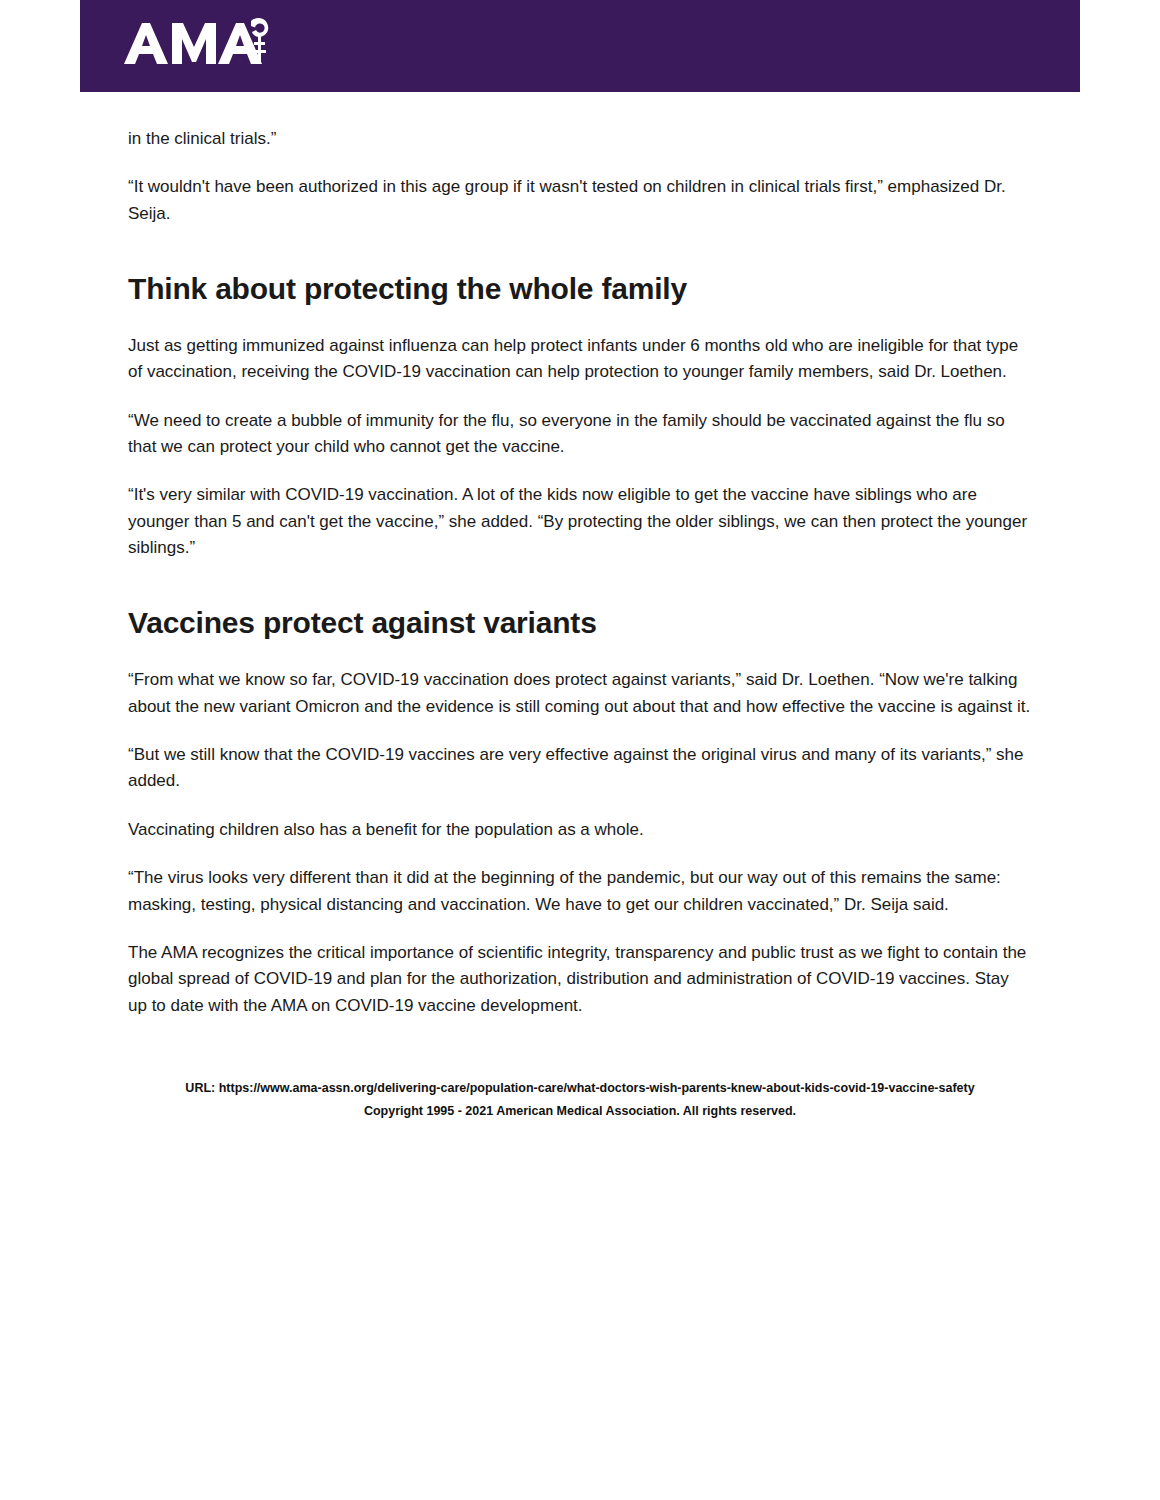in the clinical trials.”
“It wouldn't have been authorized in this age group if it wasn't tested on children in clinical trials first,” emphasized Dr. Seija.
Think about protecting the whole family
Just as getting immunized against influenza can help protect infants under 6 months old who are ineligible for that type of vaccination, receiving the COVID-19 vaccination can help protection to younger family members, said Dr. Loethen.
“We need to create a bubble of immunity for the flu, so everyone in the family should be vaccinated against the flu so that we can protect your child who cannot get the vaccine.
“It's very similar with COVID-19 vaccination. A lot of the kids now eligible to get the vaccine have siblings who are younger than 5 and can't get the vaccine,” she added. “By protecting the older siblings, we can then protect the younger siblings.”
Vaccines protect against variants
“From what we know so far, COVID-19 vaccination does protect against variants,” said Dr. Loethen. “Now we're talking about the new variant Omicron and the evidence is still coming out about that and how effective the vaccine is against it.
“But we still know that the COVID-19 vaccines are very effective against the original virus and many of its variants,” she added.
Vaccinating children also has a benefit for the population as a whole.
“The virus looks very different than it did at the beginning of the pandemic, but our way out of this remains the same: masking, testing, physical distancing and vaccination. We have to get our children vaccinated,” Dr. Seija said.
The AMA recognizes the critical importance of scientific integrity, transparency and public trust as we fight to contain the global spread of COVID-19 and plan for the authorization, distribution and administration of COVID-19 vaccines. Stay up to date with the AMA on COVID-19 vaccine development.
URL: https://www.ama-assn.org/delivering-care/population-care/what-doctors-wish-parents-knew-about-kids-covid-19-vaccine-safety
Copyright 1995 - 2021 American Medical Association. All rights reserved.